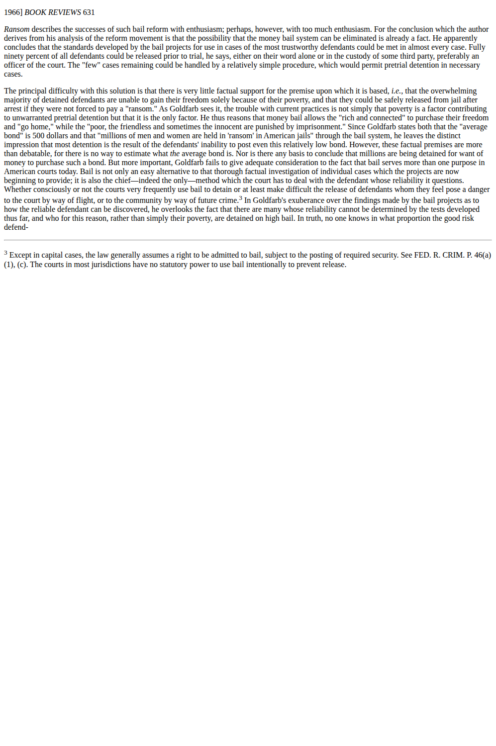1966] BOOK REVIEWS 631
Ransom describes the successes of such bail reform with enthusiasm; perhaps, however, with too much enthusiasm. For the conclusion which the author derives from his analysis of the reform movement is that the possibility that the money bail system can be eliminated is already a fact. He apparently concludes that the standards developed by the bail projects for use in cases of the most trustworthy defendants could be met in almost every case. Fully ninety percent of all defendants could be released prior to trial, he says, either on their word alone or in the custody of some third party, preferably an officer of the court. The "few" cases remaining could be handled by a relatively simple procedure, which would permit pretrial detention in necessary cases.
The principal difficulty with this solution is that there is very little factual support for the premise upon which it is based, i.e., that the overwhelming majority of detained defendants are unable to gain their freedom solely because of their poverty, and that they could be safely released from jail after arrest if they were not forced to pay a "ransom." As Goldfarb sees it, the trouble with current practices is not simply that poverty is a factor contributing to unwarranted pretrial detention but that it is the only factor. He thus reasons that money bail allows the "rich and connected" to purchase their freedom and "go home," while the "poor, the friendless and sometimes the innocent are punished by imprisonment." Since Goldfarb states both that the "average bond" is 500 dollars and that "millions of men and women are held in 'ransom' in American jails" through the bail system, he leaves the distinct impression that most detention is the result of the defendants' inability to post even this relatively low bond. However, these factual premises are more than debatable, for there is no way to estimate what the average bond is. Nor is there any basis to conclude that millions are being detained for want of money to purchase such a bond. But more important, Goldfarb fails to give adequate consideration to the fact that bail serves more than one purpose in American courts today. Bail is not only an easy alternative to that thorough factual investigation of individual cases which the projects are now beginning to provide; it is also the chief—indeed the only—method which the court has to deal with the defendant whose reliability it questions. Whether consciously or not the courts very frequently use bail to detain or at least make difficult the release of defendants whom they feel pose a danger to the court by way of flight, or to the community by way of future crime.3 In Goldfarb's exuberance over the findings made by the bail projects as to how the reliable defendant can be discovered, he overlooks the fact that there are many whose reliability cannot be determined by the tests developed thus far, and who for this reason, rather than simply their poverty, are detained on high bail. In truth, no one knows in what proportion the good risk defend-
3 Except in capital cases, the law generally assumes a right to be admitted to bail, subject to the posting of required security. See FED. R. CRIM. P. 46(a)(1), (c). The courts in most jurisdictions have no statutory power to use bail intentionally to prevent release.